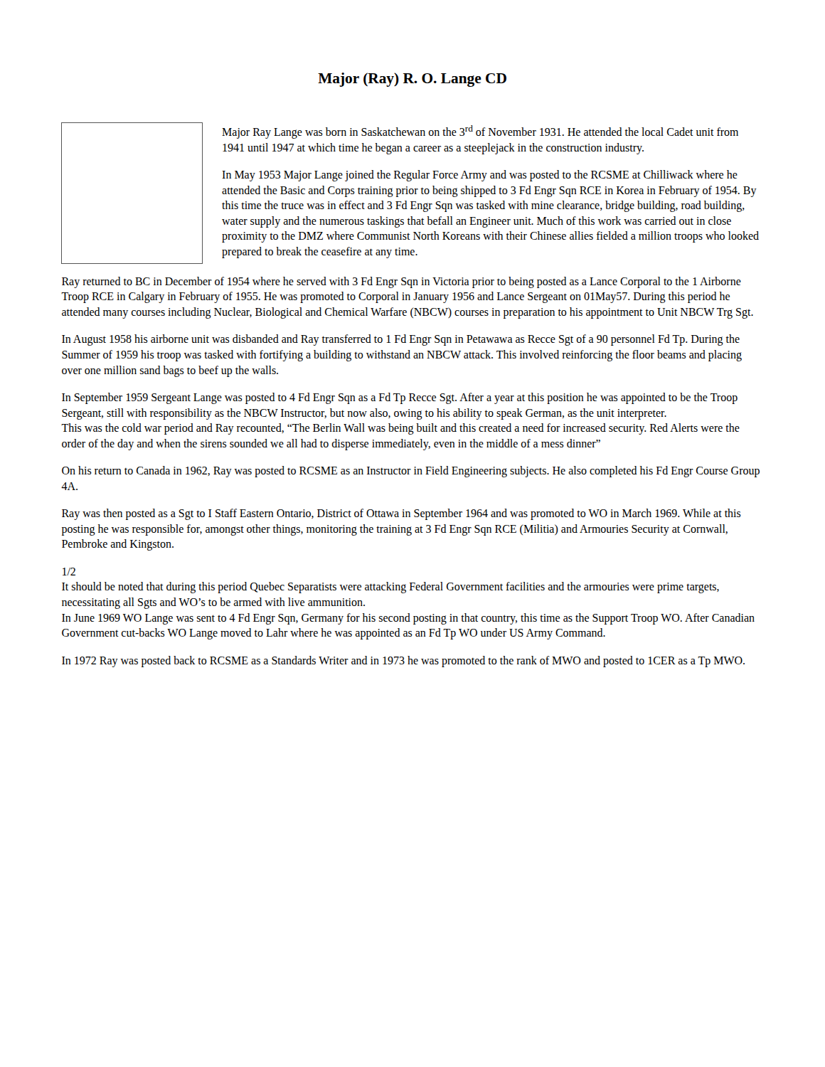Major (Ray) R. O. Lange CD
Major Ray Lange was born in Saskatchewan on the 3rd of November 1931. He attended the local Cadet unit from 1941 until 1947 at which time he began a career as a steeplejack in the construction industry.
In May 1953 Major Lange joined the Regular Force Army and was posted to the RCSME at Chilliwack where he attended the Basic and Corps training prior to being shipped to 3 Fd Engr Sqn RCE in Korea in February of 1954. By this time the truce was in effect and 3 Fd Engr Sqn was tasked with mine clearance, bridge building, road building, water supply and the numerous taskings that befall an Engineer unit. Much of this work was carried out in close proximity to the DMZ where Communist North Koreans with their Chinese allies fielded a million troops who looked prepared to break the ceasefire at any time.
Ray returned to BC in December of 1954 where he served with 3 Fd Engr Sqn in Victoria prior to being posted as a Lance Corporal to the 1 Airborne Troop RCE in Calgary in February of 1955. He was promoted to Corporal in January 1956 and Lance Sergeant on 01May57. During this period he attended many courses including Nuclear, Biological and Chemical Warfare (NBCW) courses in preparation to his appointment to Unit NBCW Trg Sgt.
In August 1958 his airborne unit was disbanded and Ray transferred to 1 Fd Engr Sqn in Petawawa as Recce Sgt of a 90 personnel Fd Tp. During the Summer of 1959 his troop was tasked with fortifying a building to withstand an NBCW attack. This involved reinforcing the floor beams and placing over one million sand bags to beef up the walls.
In September 1959 Sergeant Lange was posted to 4 Fd Engr Sqn as a Fd Tp Recce Sgt. After a year at this position he was appointed to be the Troop Sergeant, still with responsibility as the NBCW Instructor, but now also, owing to his ability to speak German, as the unit interpreter.
This was the cold war period and Ray recounted, “The Berlin Wall was being built and this created a need for increased security. Red Alerts were the order of the day and when the sirens sounded we all had to disperse immediately, even in the middle of a mess dinner”
On his return to Canada in 1962, Ray was posted to RCSME as an Instructor in Field Engineering subjects. He also completed his Fd Engr Course Group 4A.
Ray was then posted as a Sgt to I Staff Eastern Ontario, District of Ottawa in September 1964 and was promoted to WO in March 1969. While at this posting he was responsible for, amongst other things, monitoring the training at 3 Fd Engr Sqn RCE (Militia) and Armouries Security at Cornwall, Pembroke and Kingston.
1/2
It should be noted that during this period Quebec Separatists were attacking Federal Government facilities and the armouries were prime targets, necessitating all Sgts and WO’s to be armed with live ammunition.
In June 1969 WO Lange was sent to 4 Fd Engr Sqn, Germany for his second posting in that country, this time as the Support Troop WO. After Canadian Government cut-backs WO Lange moved to Lahr where he was appointed as an Fd Tp WO under US Army Command.
In 1972 Ray was posted back to RCSME as a Standards Writer and in 1973 he was promoted to the rank of MWO and posted to 1CER as a Tp MWO.